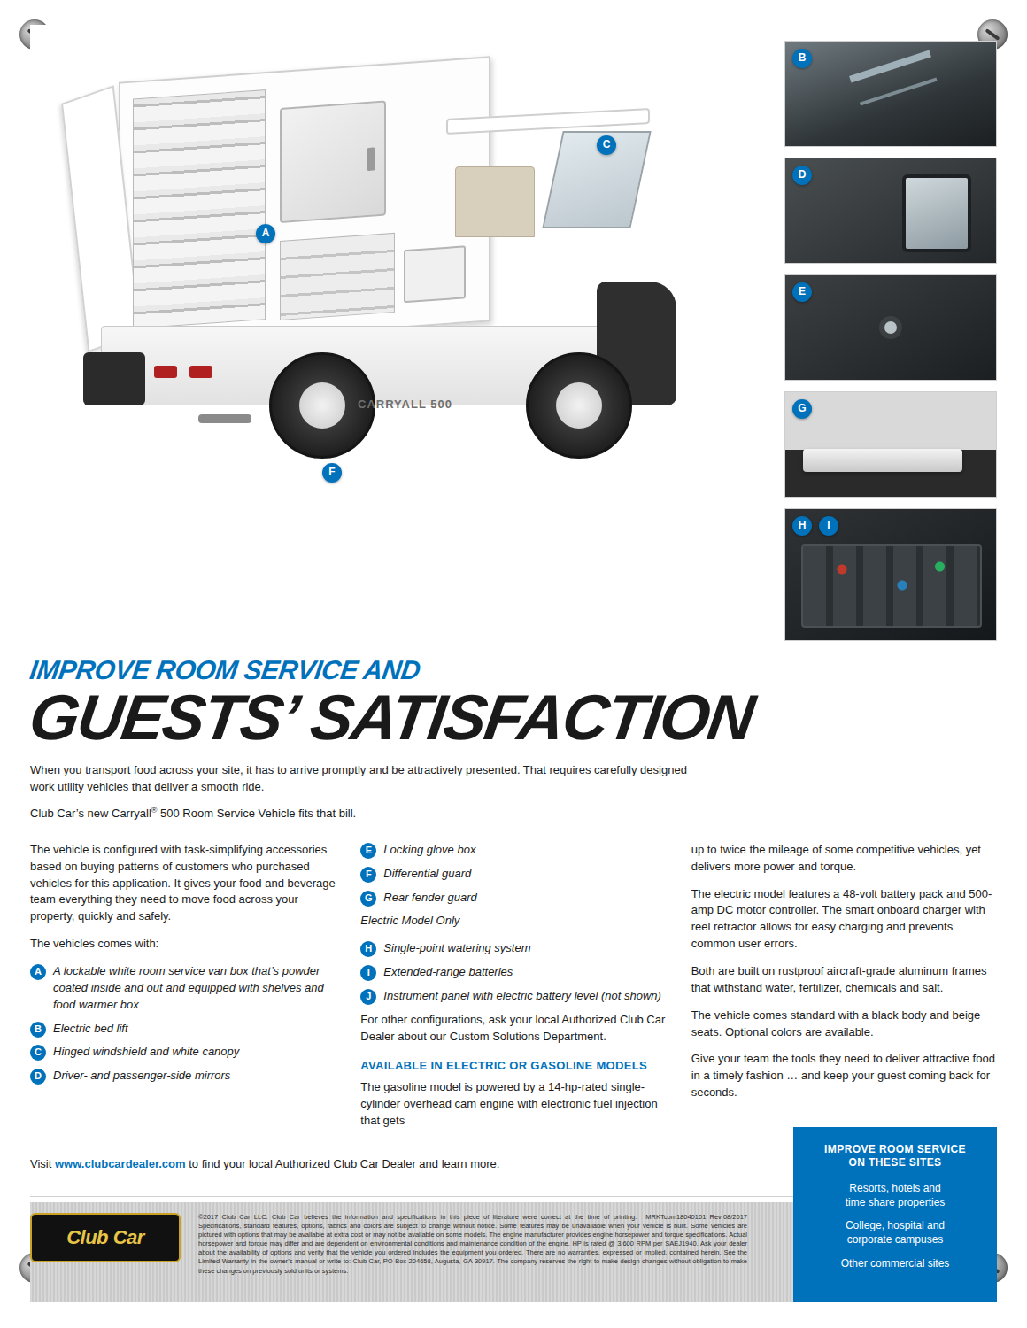CARRYALL 500
A
C
F
B
D
E
G
H
I
IMPROVE ROOM SERVICE AND
GUESTS’ SATISFACTION
When you transport food across your site, it has to arrive promptly and be attractively presented. That requires carefully designed work utility vehicles that deliver a smooth ride.
Club Car’s new Carryall® 500 Room Service Vehicle fits that bill.
The vehicle is configured with task-simplifying accessories based on buying patterns of customers who purchased vehicles for this application. It gives your food and beverage team everything they need to move food across your property, quickly and safely.
The vehicles comes with:
AA lockable white room service van box that’s powder coated inside and out and equipped with shelves and food warmer box
BElectric bed lift
CHinged windshield and white canopy
DDriver- and passenger-side mirrors
ELocking glove box
FDifferential guard
GRear fender guard
Electric Model Only
HSingle-point watering system
IExtended-range batteries
JInstrument panel with electric battery level (not shown)
For other configurations, ask your local Authorized Club Car Dealer about our Custom Solutions Department.
Available in Electric or Gasoline Models
The gasoline model is powered by a 14-hp-rated single-cylinder overhead cam engine with electronic fuel injection that gets
up to twice the mileage of some competitive vehicles, yet delivers more power and torque.
The electric model features a 48-volt battery pack and 500-amp DC motor controller. The smart onboard charger with reel retractor allows for easy charging and prevents common user errors.
Both are built on rustproof aircraft-grade aluminum frames that withstand water, fertilizer, chemicals and salt.
The vehicle comes standard with a black body and beige seats. Optional colors are available.
Give your team the tools they need to deliver attractive food in a timely fashion … and keep your guest coming back for seconds.
Visit www.clubcardealer.com to find your local Authorized Club Car Dealer and learn more.
Club Car
MRKTcom18040101 Rev 08/2017 ©2017 Club Car LLC. Club Car believes the information and specifications in this piece of literature were correct at the time of printing. Specifications, standard features, options, fabrics and colors are subject to change without notice. Some features may be unavailable when your vehicle is built. Some vehicles are pictured with options that may be available at extra cost or may not be available on some models. The engine manufacturer provides engine horsepower and torque specifications. Actual horsepower and torque may differ and are dependent on environmental conditions and maintenance condition of the engine. HP is rated @ 3,600 RPM per SAEJ1940. Ask your dealer about the availability of options and verify that the vehicle you ordered includes the equipment you ordered. There are no warranties, expressed or implied, contained herein. See the Limited Warranty in the owner’s manual or write to: Club Car, PO Box 204658, Augusta, GA 30917. The company reserves the right to make design changes without obligation to make these changes on previously sold units or systems.
IMPROVE ROOM SERVICE
ON THESE SITES
Resorts, hotels and
time share properties
College, hospital and
corporate campuses
Other commercial sites